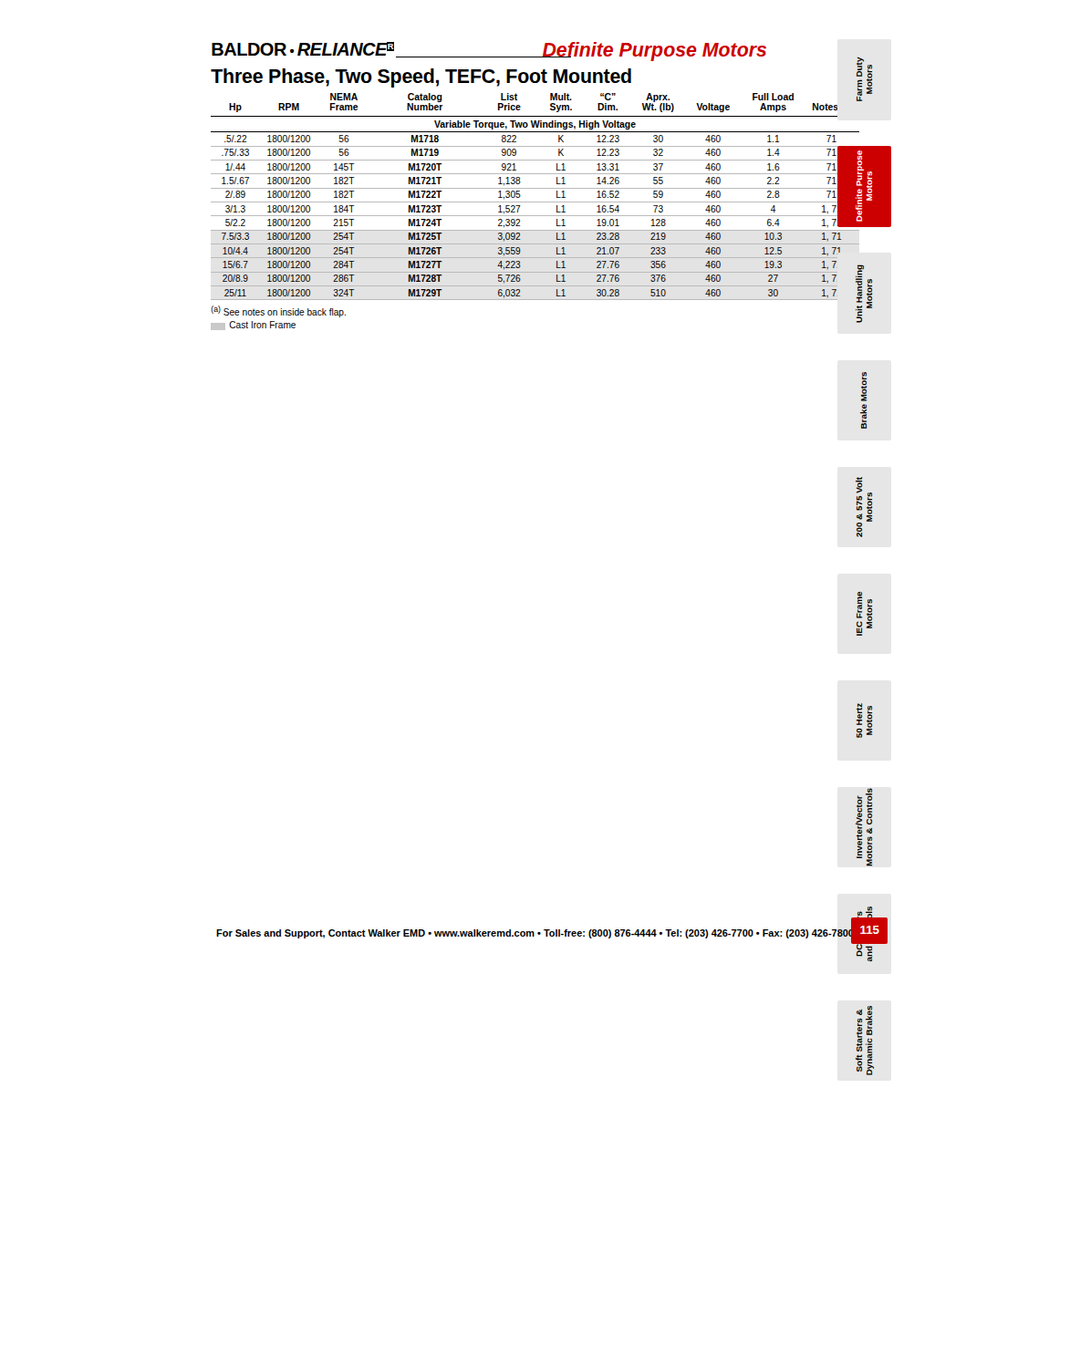Farm Duty
Motors
Definite Purpose
Motors
Unit Handling
Motors
Brake Motors
200 & 575 Volt
Motors
IEC Frame
Motors
50 Hertz
Motors
Inverter/Vector
Motors & Controls
DC Motors
and Controls
Soft Starters &
Dynamic Brakes
Definite Purpose Motors
BALDOR • RELIANCE R
Three Phase, Two Speed, TEFC, Foot Mounted
| Hp | RPM | NEMA Frame | Catalog Number | List Price | Mult. Sym. | “C” Dim. | Aprx. Wt. (lb) | Voltage | Full Load Amps | Notes (a) |
| --- | --- | --- | --- | --- | --- | --- | --- | --- | --- | --- |
| Variable Torque, Two Windings, High Voltage |
| .5/.22 | 1800/1200 | 56 | M1718 | 822 | K | 12.23 | 30 | 460 | 1.1 | 71 |
| .75/.33 | 1800/1200 | 56 | M1719 | 909 | K | 12.23 | 32 | 460 | 1.4 | 71 |
| 1/.44 | 1800/1200 | 145T | M1720T | 921 | L1 | 13.31 | 37 | 460 | 1.6 | 71 |
| 1.5/.67 | 1800/1200 | 182T | M1721T | 1,138 | L1 | 14.26 | 55 | 460 | 2.2 | 71 |
| 2/.89 | 1800/1200 | 182T | M1722T | 1,305 | L1 | 16.52 | 59 | 460 | 2.8 | 71 |
| 3/1.3 | 1800/1200 | 184T | M1723T | 1,527 | L1 | 16.54 | 73 | 460 | 4 | 1, 71 |
| 5/2.2 | 1800/1200 | 215T | M1724T | 2,392 | L1 | 19.01 | 128 | 460 | 6.4 | 1, 71 |
| 7.5/3.3 | 1800/1200 | 254T | M1725T | 3,092 | L1 | 23.28 | 219 | 460 | 10.3 | 1, 71 |
| 10/4.4 | 1800/1200 | 254T | M1726T | 3,559 | L1 | 21.07 | 233 | 460 | 12.5 | 1, 71 |
| 15/6.7 | 1800/1200 | 284T | M1727T | 4,223 | L1 | 27.76 | 356 | 460 | 19.3 | 1, 71 |
| 20/8.9 | 1800/1200 | 286T | M1728T | 5,726 | L1 | 27.76 | 376 | 460 | 27 | 1, 71 |
| 25/11 | 1800/1200 | 324T | M1729T | 6,032 | L1 | 30.28 | 510 | 460 | 30 | 1, 71 |
(a) See notes on inside back flap.
Cast Iron Frame
For Sales and Support, Contact Walker EMD • www.walkeremd.com • Toll-free: (800) 876-4444 • Tel: (203) 426-7700 • Fax: (203) 426-7800
115▼